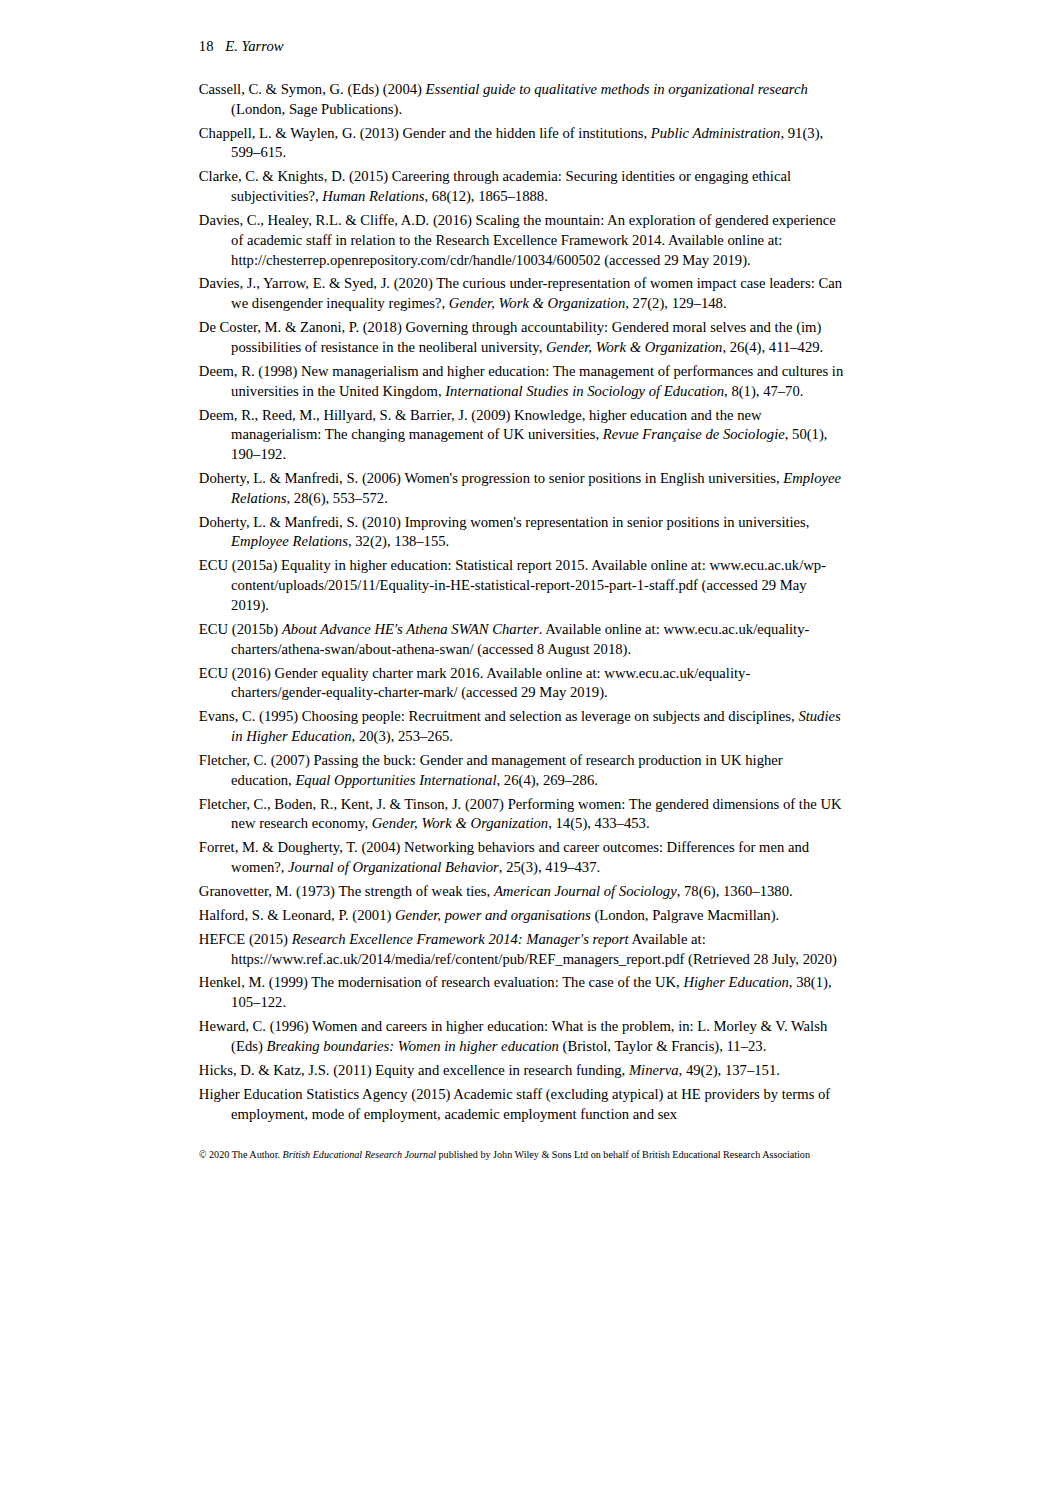18 E. Yarrow
Cassell, C. & Symon, G. (Eds) (2004) Essential guide to qualitative methods in organizational research (London, Sage Publications).
Chappell, L. & Waylen, G. (2013) Gender and the hidden life of institutions, Public Administration, 91(3), 599–615.
Clarke, C. & Knights, D. (2015) Careering through academia: Securing identities or engaging ethical subjectivities?, Human Relations, 68(12), 1865–1888.
Davies, C., Healey, R.L. & Cliffe, A.D. (2016) Scaling the mountain: An exploration of gendered experience of academic staff in relation to the Research Excellence Framework 2014. Available online at: http://chesterrep.openrepository.com/cdr/handle/10034/600502 (accessed 29 May 2019).
Davies, J., Yarrow, E. & Syed, J. (2020) The curious under-representation of women impact case leaders: Can we disengender inequality regimes?, Gender, Work & Organization, 27(2), 129–148.
De Coster, M. & Zanoni, P. (2018) Governing through accountability: Gendered moral selves and the (im) possibilities of resistance in the neoliberal university, Gender, Work & Organization, 26(4), 411–429.
Deem, R. (1998) New managerialism and higher education: The management of performances and cultures in universities in the United Kingdom, International Studies in Sociology of Education, 8(1), 47–70.
Deem, R., Reed, M., Hillyard, S. & Barrier, J. (2009) Knowledge, higher education and the new managerialism: The changing management of UK universities, Revue Française de Sociologie, 50(1), 190–192.
Doherty, L. & Manfredi, S. (2006) Women's progression to senior positions in English universities, Employee Relations, 28(6), 553–572.
Doherty, L. & Manfredi, S. (2010) Improving women's representation in senior positions in universities, Employee Relations, 32(2), 138–155.
ECU (2015a) Equality in higher education: Statistical report 2015. Available online at: www.ecu.ac.uk/wp-content/uploads/2015/11/Equality-in-HE-statistical-report-2015-part-1-staff.pdf (accessed 29 May 2019).
ECU (2015b) About Advance HE's Athena SWAN Charter. Available online at: www.ecu.ac.uk/equality-charters/athena-swan/about-athena-swan/ (accessed 8 August 2018).
ECU (2016) Gender equality charter mark 2016. Available online at: www.ecu.ac.uk/equality-charters/gender-equality-charter-mark/ (accessed 29 May 2019).
Evans, C. (1995) Choosing people: Recruitment and selection as leverage on subjects and disciplines, Studies in Higher Education, 20(3), 253–265.
Fletcher, C. (2007) Passing the buck: Gender and management of research production in UK higher education, Equal Opportunities International, 26(4), 269–286.
Fletcher, C., Boden, R., Kent, J. & Tinson, J. (2007) Performing women: The gendered dimensions of the UK new research economy, Gender, Work & Organization, 14(5), 433–453.
Forret, M. & Dougherty, T. (2004) Networking behaviors and career outcomes: Differences for men and women?, Journal of Organizational Behavior, 25(3), 419–437.
Granovetter, M. (1973) The strength of weak ties, American Journal of Sociology, 78(6), 1360–1380.
Halford, S. & Leonard, P. (2001) Gender, power and organisations (London, Palgrave Macmillan).
HEFCE (2015) Research Excellence Framework 2014: Manager's report Available at: https://www.ref.ac.uk/2014/media/ref/content/pub/REF_managers_report.pdf (Retrieved 28 July, 2020)
Henkel, M. (1999) The modernisation of research evaluation: The case of the UK, Higher Education, 38(1), 105–122.
Heward, C. (1996) Women and careers in higher education: What is the problem, in: L. Morley & V. Walsh (Eds) Breaking boundaries: Women in higher education (Bristol, Taylor & Francis), 11–23.
Hicks, D. & Katz, J.S. (2011) Equity and excellence in research funding, Minerva, 49(2), 137–151.
Higher Education Statistics Agency (2015) Academic staff (excluding atypical) at HE providers by terms of employment, mode of employment, academic employment function and sex
© 2020 The Author. British Educational Research Journal published by John Wiley & Sons Ltd on behalf of British Educational Research Association